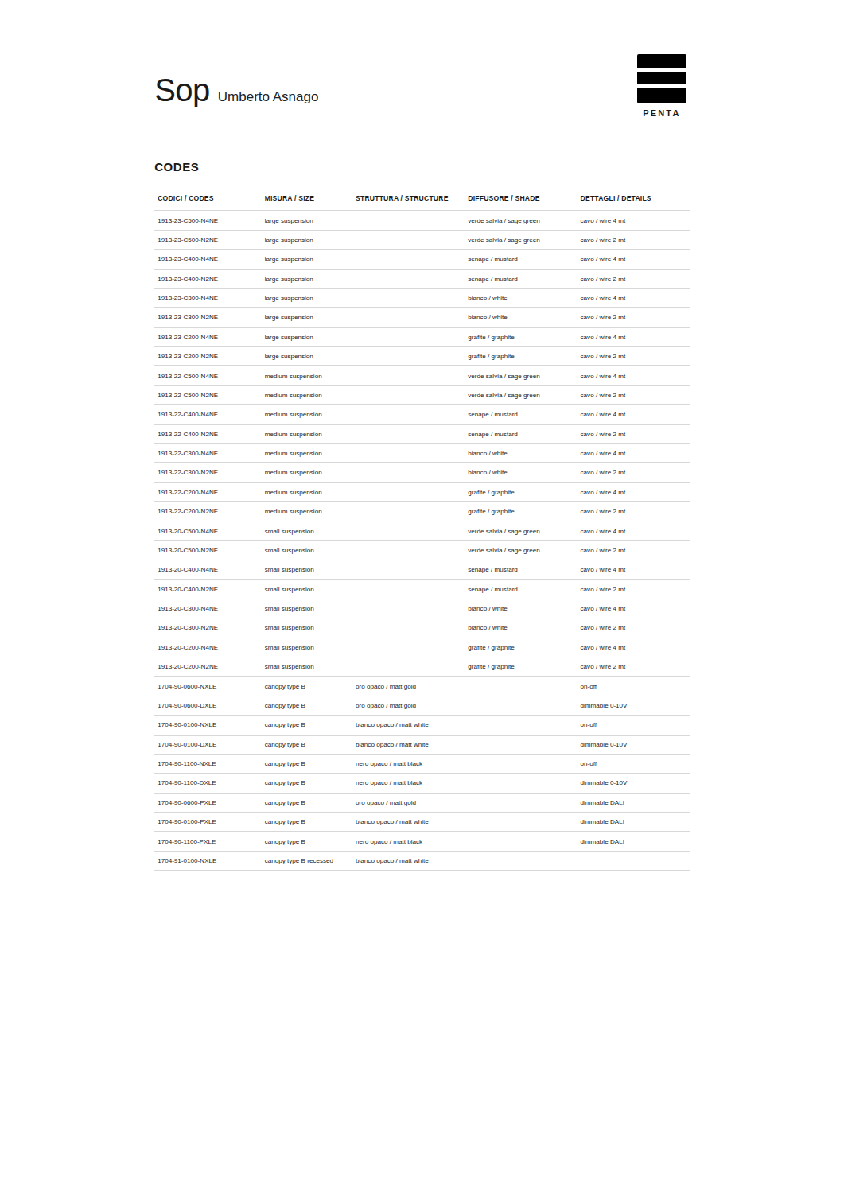Sop
Umberto Asnago
PENTA
CODES
| CODICI / CODES | MISURA / SIZE | STRUTTURA / STRUCTURE | DIFFUSORE / SHADE | DETTAGLI / DETAILS |
| --- | --- | --- | --- | --- |
| 1913-23-C500-N4NE | large suspension | | verde salvia / sage green | cavo / wire 4 mt |
| 1913-23-C500-N2NE | large suspension | | verde salvia / sage green | cavo / wire 2 mt |
| 1913-23-C400-N4NE | large suspension | | senape / mustard | cavo / wire 4 mt |
| 1913-23-C400-N2NE | large suspension | | senape / mustard | cavo / wire 2 mt |
| 1913-23-C300-N4NE | large suspension | | bianco / white | cavo / wire 4 mt |
| 1913-23-C300-N2NE | large suspension | | bianco / white | cavo / wire 2 mt |
| 1913-23-C200-N4NE | large suspension | | grafite / graphite | cavo / wire 4 mt |
| 1913-23-C200-N2NE | large suspension | | grafite / graphite | cavo / wire 2 mt |
| 1913-22-C500-N4NE | medium suspension | | verde salvia / sage green | cavo / wire 4 mt |
| 1913-22-C500-N2NE | medium suspension | | verde salvia / sage green | cavo / wire 2 mt |
| 1913-22-C400-N4NE | medium suspension | | senape / mustard | cavo / wire 4 mt |
| 1913-22-C400-N2NE | medium suspension | | senape / mustard | cavo / wire 2 mt |
| 1913-22-C300-N4NE | medium suspension | | bianco / white | cavo / wire 4 mt |
| 1913-22-C300-N2NE | medium suspension | | bianco / white | cavo / wire 2 mt |
| 1913-22-C200-N4NE | medium suspension | | grafite / graphite | cavo / wire 4 mt |
| 1913-22-C200-N2NE | medium suspension | | grafite / graphite | cavo / wire 2 mt |
| 1913-20-C500-N4NE | small suspension | | verde salvia / sage green | cavo / wire 4 mt |
| 1913-20-C500-N2NE | small suspension | | verde salvia / sage green | cavo / wire 2 mt |
| 1913-20-C400-N4NE | small suspension | | senape / mustard | cavo / wire 4 mt |
| 1913-20-C400-N2NE | small suspension | | senape / mustard | cavo / wire 2 mt |
| 1913-20-C300-N4NE | small suspension | | bianco / white | cavo / wire 4 mt |
| 1913-20-C300-N2NE | small suspension | | bianco / white | cavo / wire 2 mt |
| 1913-20-C200-N4NE | small suspension | | grafite / graphite | cavo / wire 4 mt |
| 1913-20-C200-N2NE | small suspension | | grafite / graphite | cavo / wire 2 mt |
| 1704-90-0600-NXLE | canopy type B | oro opaco / matt gold | | on-off |
| 1704-90-0600-DXLE | canopy type B | oro opaco / matt gold | | dimmable 0-10V |
| 1704-90-0100-NXLE | canopy type B | bianco opaco / matt white | | on-off |
| 1704-90-0100-DXLE | canopy type B | bianco opaco / matt white | | dimmable 0-10V |
| 1704-90-1100-NXLE | canopy type B | nero opaco / matt black | | on-off |
| 1704-90-1100-DXLE | canopy type B | nero opaco / matt black | | dimmable 0-10V |
| 1704-90-0600-PXLE | canopy type B | oro opaco / matt gold | | dimmable DALI |
| 1704-90-0100-PXLE | canopy type B | bianco opaco / matt white | | dimmable DALI |
| 1704-90-1100-PXLE | canopy type B | nero opaco / matt black | | dimmable DALI |
| 1704-91-0100-NXLE | canopy type B recessed | bianco opaco / matt white | | |